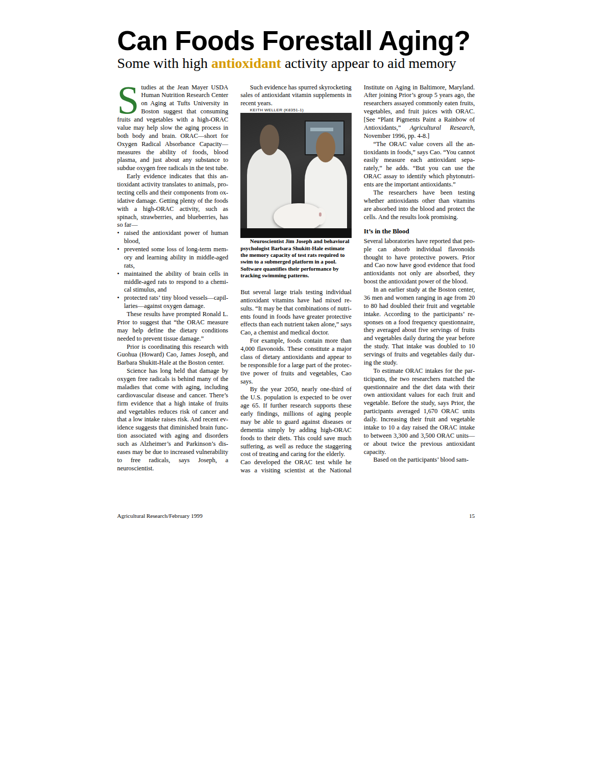Can Foods Forestall Aging?
Some with high antioxidant activity appear to aid memory
Studies at the Jean Mayer USDA Human Nutrition Research Center on Aging at Tufts University in Boston suggest that consuming fruits and vegetables with a high-ORAC value may help slow the aging process in both body and brain. ORAC—short for Oxygen Radical Absorbance Capacity—measures the ability of foods, blood plasma, and just about any substance to subdue oxygen free radicals in the test tube.
Early evidence indicates that this antioxidant activity translates to animals, protecting cells and their components from oxidative damage. Getting plenty of the foods with a high-ORAC activity, such as spinach, strawberries, and blueberries, has so far—
raised the antioxidant power of human blood,
prevented some loss of long-term memory and learning ability in middle-aged rats,
maintained the ability of brain cells in middle-aged rats to respond to a chemical stimulus, and
protected rats’ tiny blood vessels—capillaries—against oxygen damage.
These results have prompted Ronald L. Prior to suggest that “the ORAC measure may help define the dietary conditions needed to prevent tissue damage.”
Prior is coordinating this research with Guohua (Howard) Cao, James Joseph, and Barbara Shukitt-Hale at the Boston center.
Science has long held that damage by oxygen free radicals is behind many of the maladies that come with aging, including cardiovascular disease and cancer. There’s firm evidence that a high intake of fruits and vegetables reduces risk of cancer and that a low intake raises risk. And recent evidence suggests that diminished brain function associated with aging and disorders such as Alzheimer’s and Parkinson’s diseases may be due to increased vulnerability to free radicals, says Joseph, a neuroscientist.
Such evidence has spurred skyrocketing sales of antioxidant vitamin supplements in recent years.
KEITH WELLER (K8351-1)
Neuroscientist Jim Joseph and behavioral psychologist Barbara Shukitt-Hale estimate the memory capacity of test rats required to swim to a submerged platform in a pool. Software quantifies their performance by tracking swimming patterns.
But several large trials testing individual antioxidant vitamins have had mixed results. “It may be that combinations of nutrients found in foods have greater protective effects than each nutrient taken alone,” says Cao, a chemist and medical doctor.
For example, foods contain more than 4,000 flavonoids. These constitute a major class of dietary antioxidants and appear to be responsible for a large part of the protective power of fruits and vegetables, Cao says.
By the year 2050, nearly one-third of the U.S. population is expected to be over age 65. If further research supports these early findings, millions of aging people may be able to guard against diseases or dementia simply by adding high-ORAC foods to their diets. This could save much suffering, as well as reduce the staggering cost of treating and caring for the elderly.
Cao developed the ORAC test while he was a visiting scientist at the National Institute on Aging in Baltimore, Maryland. After joining Prior’s group 5 years ago, the researchers assayed commonly eaten fruits, vegetables, and fruit juices with ORAC. [See “Plant Pigments Paint a Rainbow of Antioxidants,” Agricultural Research, November 1996, pp. 4-8.]
“The ORAC value covers all the antioxidants in foods,” says Cao. “You cannot easily measure each antioxidant separately,” he adds. “But you can use the ORAC assay to identify which phytonutrients are the important antioxidants.”
The researchers have been testing whether antioxidants other than vitamins are absorbed into the blood and protect the cells. And the results look promising.
It’s in the Blood
Several laboratories have reported that people can absorb individual flavonoids thought to have protective powers. Prior and Cao now have good evidence that food antioxidants not only are absorbed, they boost the antioxidant power of the blood.
In an earlier study at the Boston center, 36 men and women ranging in age from 20 to 80 had doubled their fruit and vegetable intake. According to the participants’ responses on a food frequency questionnaire, they averaged about five servings of fruits and vegetables daily during the year before the study. That intake was doubled to 10 servings of fruits and vegetables daily during the study.
To estimate ORAC intakes for the participants, the two researchers matched the questionnaire and the diet data with their own antioxidant values for each fruit and vegetable. Before the study, says Prior, the participants averaged 1,670 ORAC units daily. Increasing their fruit and vegetable intake to 10 a day raised the ORAC intake to between 3,300 and 3,500 ORAC units—or about twice the previous antioxidant capacity.
Based on the participants’ blood sam-
Agricultural Research/February 1999 15